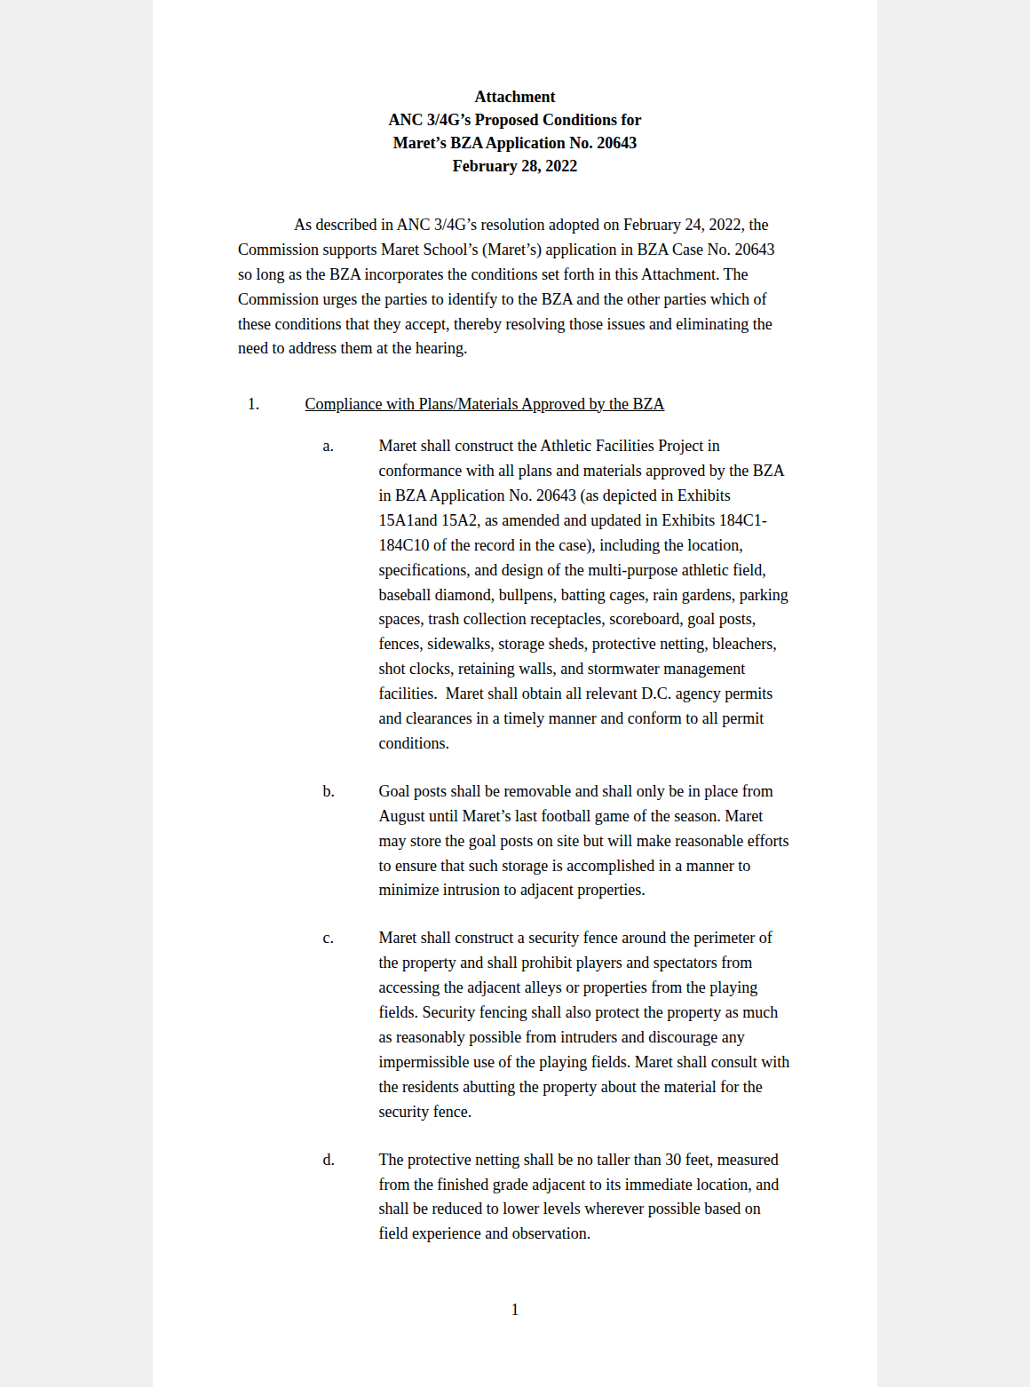Attachment
ANC 3/4G’s Proposed Conditions for
Maret’s BZA Application No. 20643
February 28, 2022
As described in ANC 3/4G’s resolution adopted on February 24, 2022, the Commission supports Maret School’s (Maret’s) application in BZA Case No. 20643 so long as the BZA incorporates the conditions set forth in this Attachment. The Commission urges the parties to identify to the BZA and the other parties which of these conditions that they accept, thereby resolving those issues and eliminating the need to address them at the hearing.
1. Compliance with Plans/Materials Approved by the BZA
a. Maret shall construct the Athletic Facilities Project in conformance with all plans and materials approved by the BZA in BZA Application No. 20643 (as depicted in Exhibits 15A1and 15A2, as amended and updated in Exhibits 184C1-184C10 of the record in the case), including the location, specifications, and design of the multi-purpose athletic field, baseball diamond, bullpens, batting cages, rain gardens, parking spaces, trash collection receptacles, scoreboard, goal posts, fences, sidewalks, storage sheds, protective netting, bleachers, shot clocks, retaining walls, and stormwater management facilities. Maret shall obtain all relevant D.C. agency permits and clearances in a timely manner and conform to all permit conditions.
b. Goal posts shall be removable and shall only be in place from August until Maret’s last football game of the season. Maret may store the goal posts on site but will make reasonable efforts to ensure that such storage is accomplished in a manner to minimize intrusion to adjacent properties.
c. Maret shall construct a security fence around the perimeter of the property and shall prohibit players and spectators from accessing the adjacent alleys or properties from the playing fields. Security fencing shall also protect the property as much as reasonably possible from intruders and discourage any impermissible use of the playing fields. Maret shall consult with the residents abutting the property about the material for the security fence.
d. The protective netting shall be no taller than 30 feet, measured from the finished grade adjacent to its immediate location, and shall be reduced to lower levels wherever possible based on field experience and observation.
1